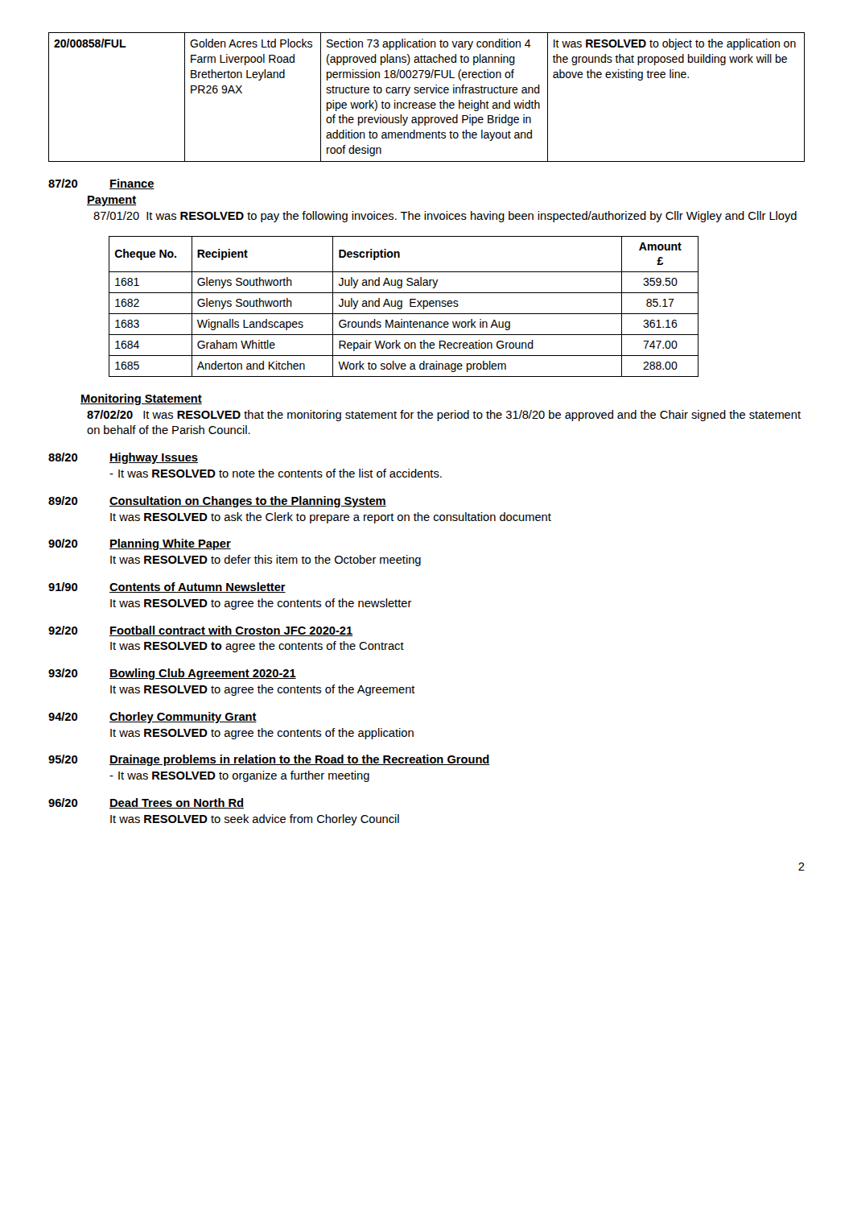| 20/00858/FUL | Golden Acres Ltd Plocks Farm Liverpool Road Bretherton Leyland PR26 9AX | Section 73 application to vary condition 4 (approved plans) attached to planning permission 18/00279/FUL (erection of structure to carry service infrastructure and pipe work) to increase the height and width of the previously approved Pipe Bridge in addition to amendments to the layout and roof design | It was RESOLVED to object to the application on the grounds that proposed building work will be above the existing tree line. |
87/20 Finance
Payment
87/01/20 It was RESOLVED to pay the following invoices. The invoices having been inspected/authorized by Cllr Wigley and Cllr Lloyd
| Cheque No. | Recipient | Description | Amount £ |
| --- | --- | --- | --- |
| 1681 | Glenys Southworth | July and Aug Salary | 359.50 |
| 1682 | Glenys Southworth | July and Aug Expenses | 85.17 |
| 1683 | Wignalls Landscapes | Grounds Maintenance work in Aug | 361.16 |
| 1684 | Graham Whittle | Repair Work on the Recreation Ground | 747.00 |
| 1685 | Anderton and Kitchen | Work to solve a drainage problem | 288.00 |
Monitoring Statement
87/02/20 It was RESOLVED that the monitoring statement for the period to the 31/8/20 be approved and the Chair signed the statement on behalf of the Parish Council.
88/20 Highway Issues
-It was RESOLVED to note the contents of the list of accidents.
89/20 Consultation on Changes to the Planning System
It was RESOLVED to ask the Clerk to prepare a report on the consultation document
90/20 Planning White Paper
It was RESOLVED to defer this item to the October meeting
91/90 Contents of Autumn Newsletter
It was RESOLVED to agree the contents of the newsletter
92/20 Football contract with Croston JFC 2020-21
It was RESOLVED to agree the contents of the Contract
93/20 Bowling Club Agreement 2020-21
It was RESOLVED to agree the contents of the Agreement
94/20 Chorley Community Grant
It was RESOLVED to agree the contents of the application
95/20 Drainage problems in relation to the Road to the Recreation Ground
-It was RESOLVED to organize a further meeting
96/20 Dead Trees on North Rd
It was RESOLVED to seek advice from Chorley Council
2